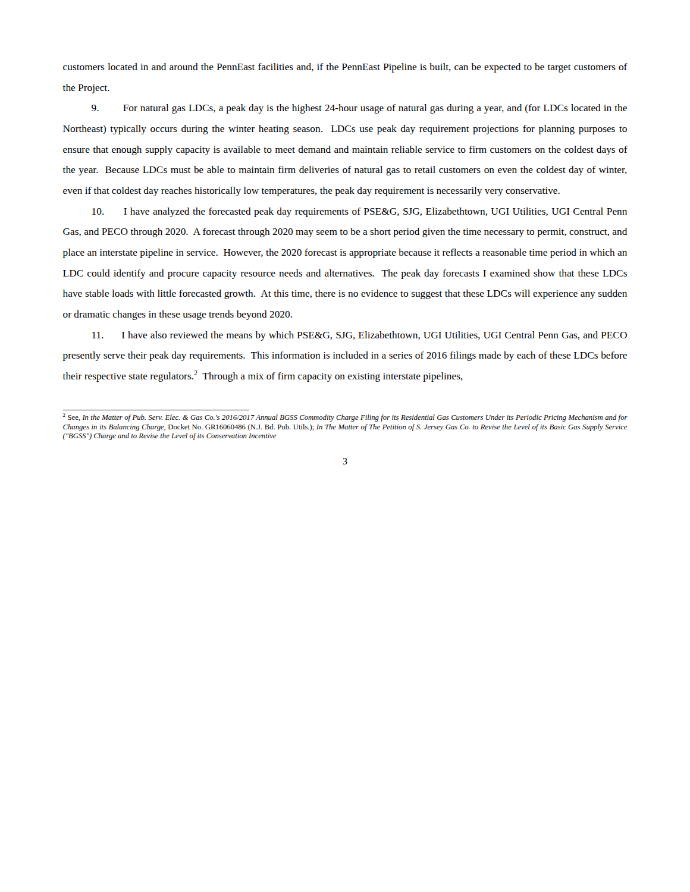customers located in and around the PennEast facilities and, if the PennEast Pipeline is built, can be expected to be target customers of the Project.
9. For natural gas LDCs, a peak day is the highest 24-hour usage of natural gas during a year, and (for LDCs located in the Northeast) typically occurs during the winter heating season. LDCs use peak day requirement projections for planning purposes to ensure that enough supply capacity is available to meet demand and maintain reliable service to firm customers on the coldest days of the year. Because LDCs must be able to maintain firm deliveries of natural gas to retail customers on even the coldest day of winter, even if that coldest day reaches historically low temperatures, the peak day requirement is necessarily very conservative.
10. I have analyzed the forecasted peak day requirements of PSE&G, SJG, Elizabethtown, UGI Utilities, UGI Central Penn Gas, and PECO through 2020. A forecast through 2020 may seem to be a short period given the time necessary to permit, construct, and place an interstate pipeline in service. However, the 2020 forecast is appropriate because it reflects a reasonable time period in which an LDC could identify and procure capacity resource needs and alternatives. The peak day forecasts I examined show that these LDCs have stable loads with little forecasted growth. At this time, there is no evidence to suggest that these LDCs will experience any sudden or dramatic changes in these usage trends beyond 2020.
11. I have also reviewed the means by which PSE&G, SJG, Elizabethtown, UGI Utilities, UGI Central Penn Gas, and PECO presently serve their peak day requirements. This information is included in a series of 2016 filings made by each of these LDCs before their respective state regulators.2 Through a mix of firm capacity on existing interstate pipelines,
2 See, In the Matter of Pub. Serv. Elec. & Gas Co.'s 2016/2017 Annual BGSS Commodity Charge Filing for its Residential Gas Customers Under its Periodic Pricing Mechanism and for Changes in its Balancing Charge, Docket No. GR16060486 (N.J. Bd. Pub. Utils.); In The Matter of The Petition of S. Jersey Gas Co. to Revise the Level of its Basic Gas Supply Service ("BGSS") Charge and to Revise the Level of its Conservation Incentive
3